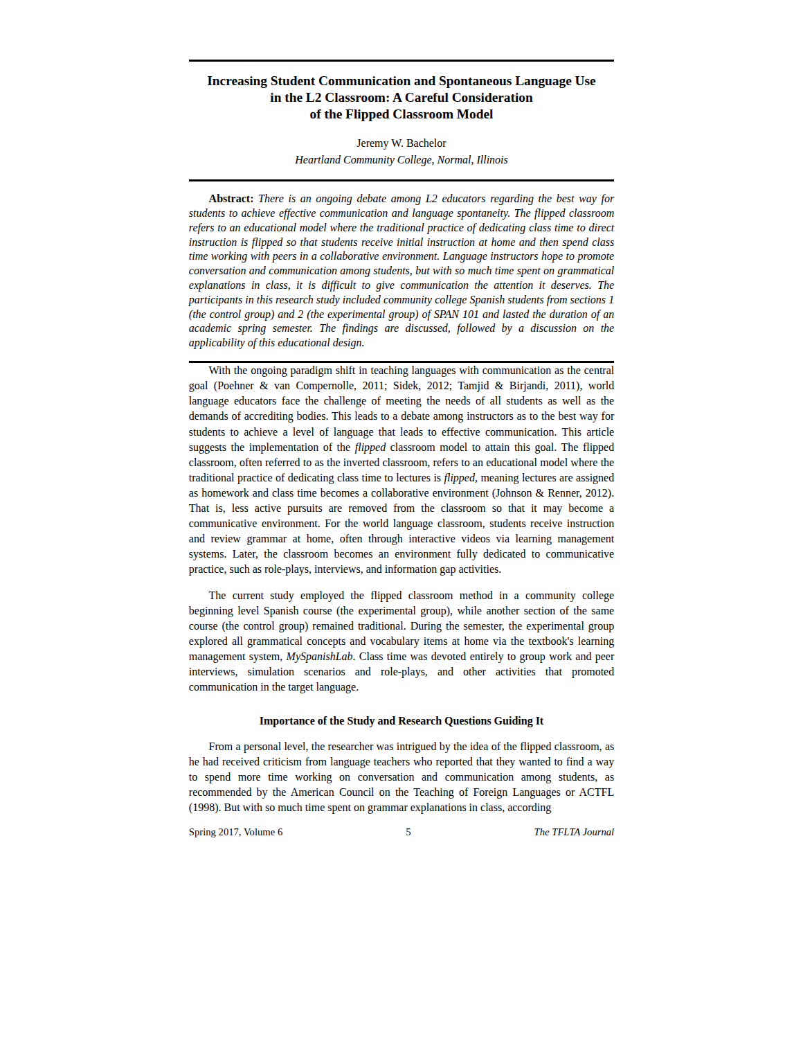Increasing Student Communication and Spontaneous Language Use
in the L2 Classroom: A Careful Consideration
of the Flipped Classroom Model
Jeremy W. Bachelor
Heartland Community College, Normal, Illinois
Abstract: There is an ongoing debate among L2 educators regarding the best way for students to achieve effective communication and language spontaneity. The flipped classroom refers to an educational model where the traditional practice of dedicating class time to direct instruction is flipped so that students receive initial instruction at home and then spend class time working with peers in a collaborative environment. Language instructors hope to promote conversation and communication among students, but with so much time spent on grammatical explanations in class, it is difficult to give communication the attention it deserves. The participants in this research study included community college Spanish students from sections 1 (the control group) and 2 (the experimental group) of SPAN 101 and lasted the duration of an academic spring semester. The findings are discussed, followed by a discussion on the applicability of this educational design.
With the ongoing paradigm shift in teaching languages with communication as the central goal (Poehner & van Compernolle, 2011; Sidek, 2012; Tamjid & Birjandi, 2011), world language educators face the challenge of meeting the needs of all students as well as the demands of accrediting bodies. This leads to a debate among instructors as to the best way for students to achieve a level of language that leads to effective communication. This article suggests the implementation of the flipped classroom model to attain this goal. The flipped classroom, often referred to as the inverted classroom, refers to an educational model where the traditional practice of dedicating class time to lectures is flipped, meaning lectures are assigned as homework and class time becomes a collaborative environment (Johnson & Renner, 2012). That is, less active pursuits are removed from the classroom so that it may become a communicative environment. For the world language classroom, students receive instruction and review grammar at home, often through interactive videos via learning management systems. Later, the classroom becomes an environment fully dedicated to communicative practice, such as role-plays, interviews, and information gap activities.
The current study employed the flipped classroom method in a community college beginning level Spanish course (the experimental group), while another section of the same course (the control group) remained traditional. During the semester, the experimental group explored all grammatical concepts and vocabulary items at home via the textbook's learning management system, MySpanishLab. Class time was devoted entirely to group work and peer interviews, simulation scenarios and role-plays, and other activities that promoted communication in the target language.
Importance of the Study and Research Questions Guiding It
From a personal level, the researcher was intrigued by the idea of the flipped classroom, as he had received criticism from language teachers who reported that they wanted to find a way to spend more time working on conversation and communication among students, as recommended by the American Council on the Teaching of Foreign Languages or ACTFL (1998). But with so much time spent on grammar explanations in class, according
Spring 2017, Volume 6 5 The TFLTA Journal